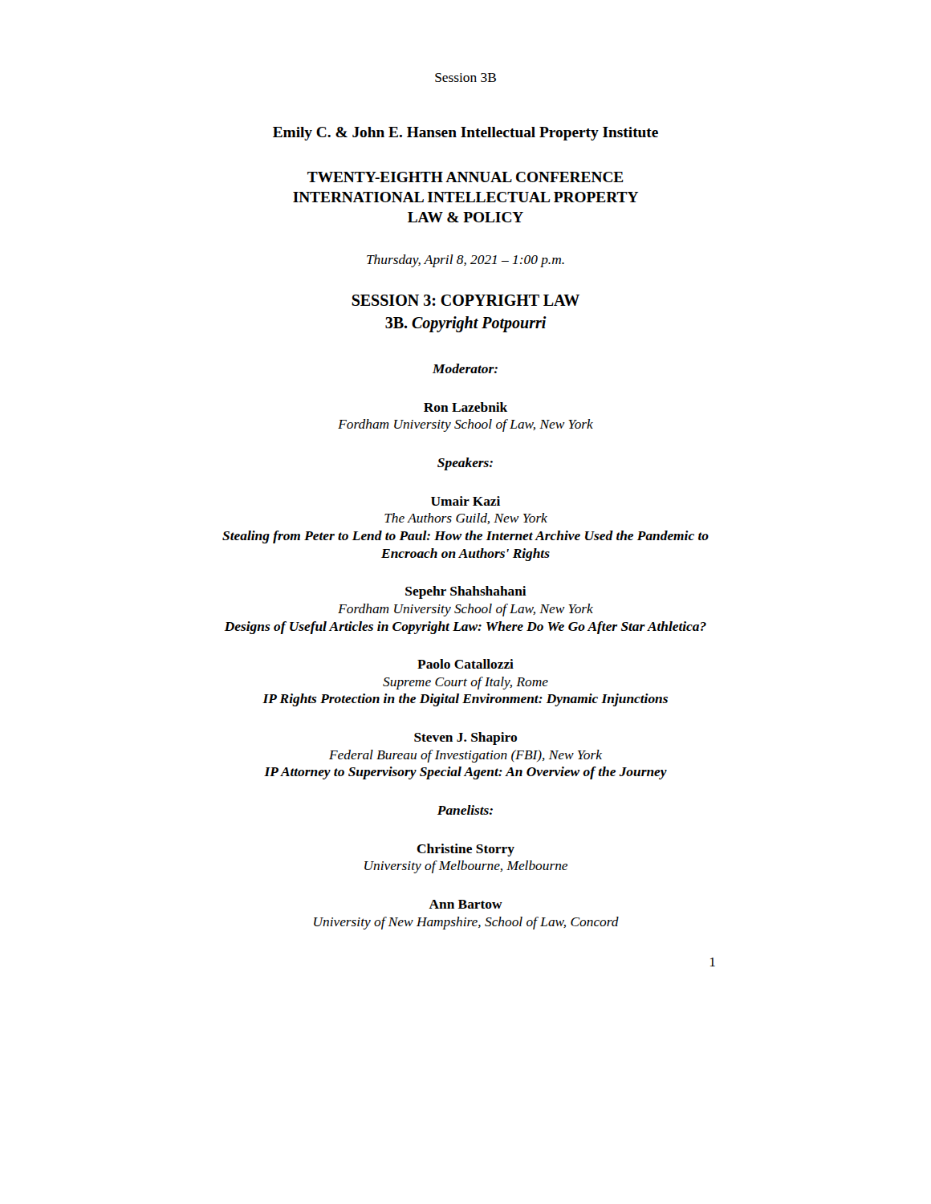Session 3B
Emily C. & John E. Hansen Intellectual Property Institute
TWENTY-EIGHTH ANNUAL CONFERENCE
INTERNATIONAL INTELLECTUAL PROPERTY
LAW & POLICY
Thursday, April 8, 2021 – 1:00 p.m.
SESSION 3: COPYRIGHT LAW
3B. Copyright Potpourri
Moderator:
Ron Lazebnik Fordham University School of Law, New York
Speakers:
Umair Kazi The Authors Guild, New York Stealing from Peter to Lend to Paul: How the Internet Archive Used the Pandemic to Encroach on Authors' Rights
Sepehr Shahshahani Fordham University School of Law, New York Designs of Useful Articles in Copyright Law: Where Do We Go After Star Athletica?
Paolo Catallozzi Supreme Court of Italy, Rome IP Rights Protection in the Digital Environment: Dynamic Injunctions
Steven J. Shapiro Federal Bureau of Investigation (FBI), New York IP Attorney to Supervisory Special Agent: An Overview of the Journey
Panelists:
Christine Storry University of Melbourne, Melbourne
Ann Bartow University of New Hampshire, School of Law, Concord
1